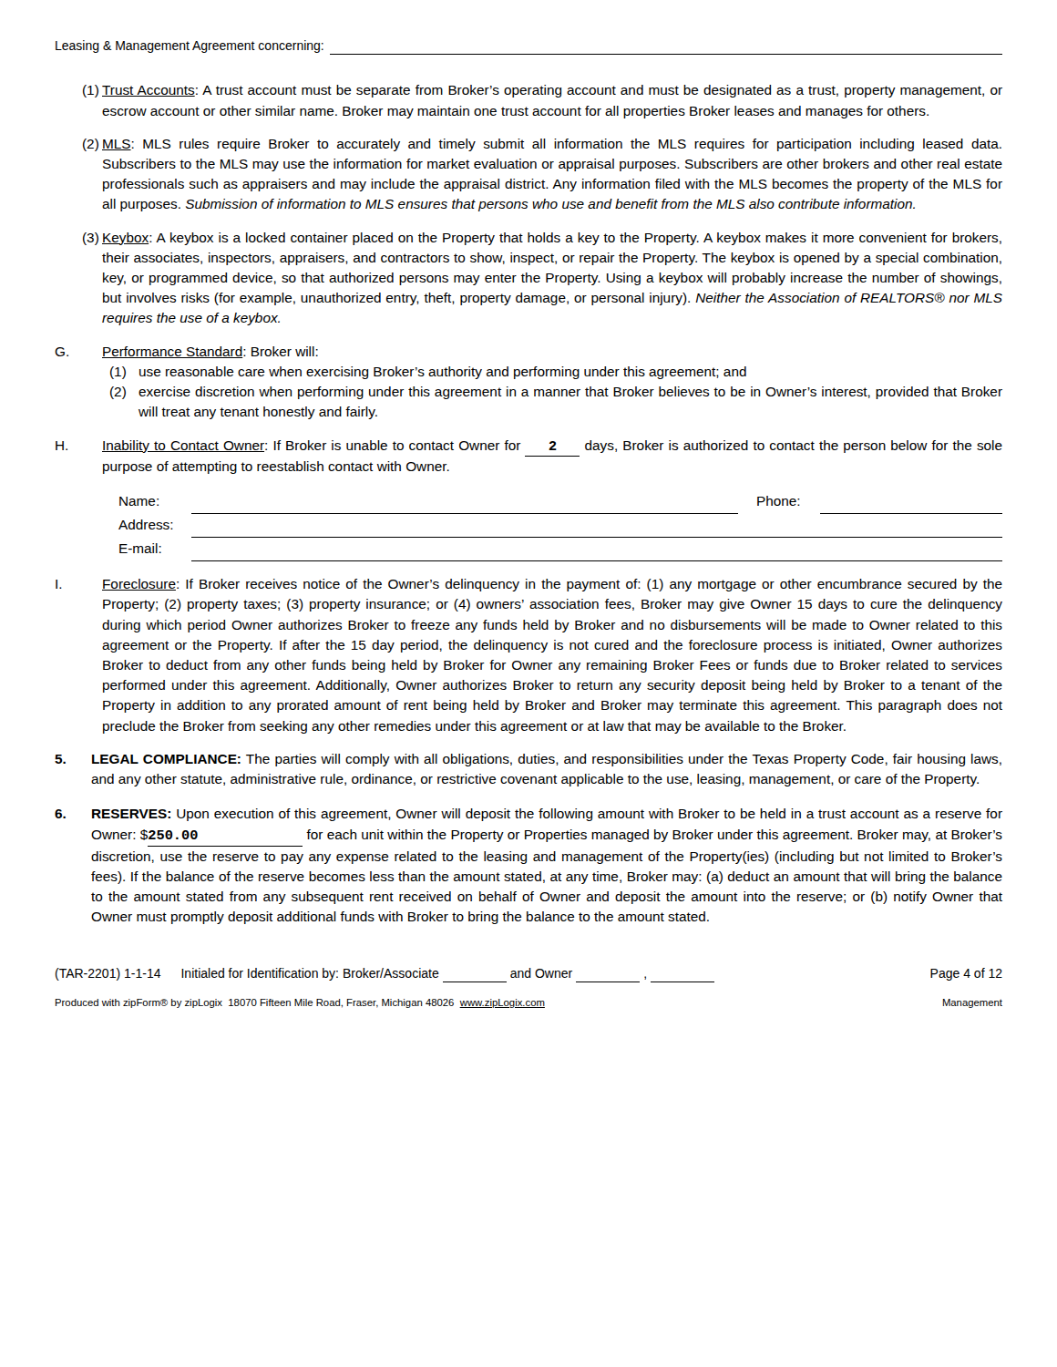Leasing & Management Agreement concerning:
(1) Trust Accounts: A trust account must be separate from Broker’s operating account and must be designated as a trust, property management, or escrow account or other similar name. Broker may maintain one trust account for all properties Broker leases and manages for others.
(2) MLS: MLS rules require Broker to accurately and timely submit all information the MLS requires for participation including leased data. Subscribers to the MLS may use the information for market evaluation or appraisal purposes. Subscribers are other brokers and other real estate professionals such as appraisers and may include the appraisal district. Any information filed with the MLS becomes the property of the MLS for all purposes. Submission of information to MLS ensures that persons who use and benefit from the MLS also contribute information.
(3) Keybox: A keybox is a locked container placed on the Property that holds a key to the Property. A keybox makes it more convenient for brokers, their associates, inspectors, appraisers, and contractors to show, inspect, or repair the Property. The keybox is opened by a special combination, key, or programmed device, so that authorized persons may enter the Property. Using a keybox will probably increase the number of showings, but involves risks (for example, unauthorized entry, theft, property damage, or personal injury). Neither the Association of REALTORS® nor MLS requires the use of a keybox.
G. Performance Standard: Broker will:
(1) use reasonable care when exercising Broker’s authority and performing under this agreement; and
(2) exercise discretion when performing under this agreement in a manner that Broker believes to be in Owner’s interest, provided that Broker will treat any tenant honestly and fairly.
H. Inability to Contact Owner: If Broker is unable to contact Owner for 2 days, Broker is authorized to contact the person below for the sole purpose of attempting to reestablish contact with Owner.
| Name: | | Phone: | |
| Address: | |
| E-mail: | |
I. Foreclosure: If Broker receives notice of the Owner’s delinquency in the payment of: (1) any mortgage or other encumbrance secured by the Property; (2) property taxes; (3) property insurance; or (4) owners’ association fees, Broker may give Owner 15 days to cure the delinquency during which period Owner authorizes Broker to freeze any funds held by Broker and no disbursements will be made to Owner related to this agreement or the Property. If after the 15 day period, the delinquency is not cured and the foreclosure process is initiated, Owner authorizes Broker to deduct from any other funds being held by Broker for Owner any remaining Broker Fees or funds due to Broker related to services performed under this agreement. Additionally, Owner authorizes Broker to return any security deposit being held by Broker to a tenant of the Property in addition to any prorated amount of rent being held by Broker and Broker may terminate this agreement. This paragraph does not preclude the Broker from seeking any other remedies under this agreement or at law that may be available to the Broker.
5. LEGAL COMPLIANCE: The parties will comply with all obligations, duties, and responsibilities under the Texas Property Code, fair housing laws, and any other statute, administrative rule, ordinance, or restrictive covenant applicable to the use, leasing, management, or care of the Property.
6. RESERVES: Upon execution of this agreement, Owner will deposit the following amount with Broker to be held in a trust account as a reserve for Owner: $250.00 for each unit within the Property or Properties managed by Broker under this agreement. Broker may, at Broker’s discretion, use the reserve to pay any expense related to the leasing and management of the Property(ies) (including but not limited to Broker’s fees). If the balance of the reserve becomes less than the amount stated, at any time, Broker may: (a) deduct an amount that will bring the balance to the amount stated from any subsequent rent received on behalf of Owner and deposit the amount into the reserve; or (b) notify Owner that Owner must promptly deposit additional funds with Broker to bring the balance to the amount stated.
(TAR-2201) 1-1-14 Initialed for Identification by: Broker/Associate and Owner , Page 4 of 12
Produced with zipForm® by zipLogix 18070 Fifteen Mile Road, Fraser, Michigan 48026 www.zipLogix.com Management